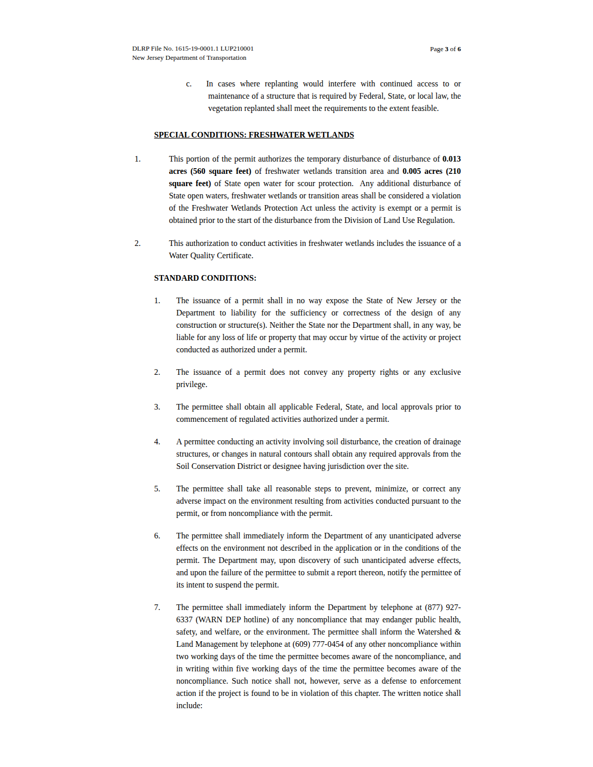DLRP File No. 1615-19-0001.1 LUP210001
New Jersey Department of Transportation
Page 3 of 6
c. In cases where replanting would interfere with continued access to or maintenance of a structure that is required by Federal, State, or local law, the vegetation replanted shall meet the requirements to the extent feasible.
Special Conditions: Freshwater Wetlands
1. This portion of the permit authorizes the temporary disturbance of disturbance of 0.013 acres (560 square feet) of freshwater wetlands transition area and 0.005 acres (210 square feet) of State open water for scour protection. Any additional disturbance of State open waters, freshwater wetlands or transition areas shall be considered a violation of the Freshwater Wetlands Protection Act unless the activity is exempt or a permit is obtained prior to the start of the disturbance from the Division of Land Use Regulation.
2. This authorization to conduct activities in freshwater wetlands includes the issuance of a Water Quality Certificate.
STANDARD CONDITIONS:
1. The issuance of a permit shall in no way expose the State of New Jersey or the Department to liability for the sufficiency or correctness of the design of any construction or structure(s). Neither the State nor the Department shall, in any way, be liable for any loss of life or property that may occur by virtue of the activity or project conducted as authorized under a permit.
2. The issuance of a permit does not convey any property rights or any exclusive privilege.
3. The permittee shall obtain all applicable Federal, State, and local approvals prior to commencement of regulated activities authorized under a permit.
4. A permittee conducting an activity involving soil disturbance, the creation of drainage structures, or changes in natural contours shall obtain any required approvals from the Soil Conservation District or designee having jurisdiction over the site.
5. The permittee shall take all reasonable steps to prevent, minimize, or correct any adverse impact on the environment resulting from activities conducted pursuant to the permit, or from noncompliance with the permit.
6. The permittee shall immediately inform the Department of any unanticipated adverse effects on the environment not described in the application or in the conditions of the permit. The Department may, upon discovery of such unanticipated adverse effects, and upon the failure of the permittee to submit a report thereon, notify the permittee of its intent to suspend the permit.
7. The permittee shall immediately inform the Department by telephone at (877) 927-6337 (WARN DEP hotline) of any noncompliance that may endanger public health, safety, and welfare, or the environment. The permittee shall inform the Watershed & Land Management by telephone at (609) 777-0454 of any other noncompliance within two working days of the time the permittee becomes aware of the noncompliance, and in writing within five working days of the time the permittee becomes aware of the noncompliance. Such notice shall not, however, serve as a defense to enforcement action if the project is found to be in violation of this chapter. The written notice shall include: